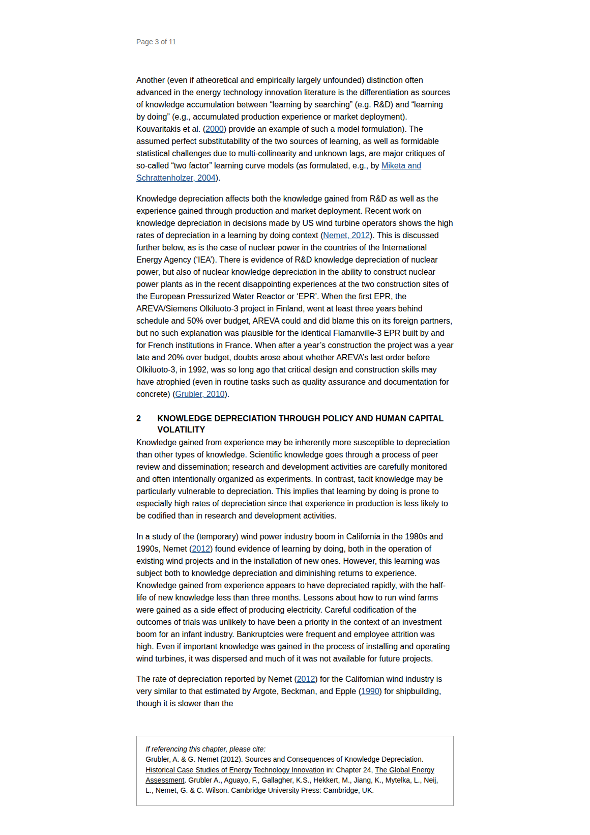Page 3 of 11
Another (even if atheoretical and empirically largely unfounded) distinction often advanced in the energy technology innovation literature is the differentiation as sources of knowledge accumulation between “learning by searching” (e.g. R&D) and “learning by doing” (e.g., accumulated production experience or market deployment). Kouvaritakis et al. (2000) provide an example of such a model formulation). The assumed perfect substitutability of the two sources of learning, as well as formidable statistical challenges due to multi-collinearity and unknown lags, are major critiques of so-called “two factor” learning curve models (as formulated, e.g., by Miketa and Schrattenholzer, 2004).
Knowledge depreciation affects both the knowledge gained from R&D as well as the experience gained through production and market deployment. Recent work on knowledge depreciation in decisions made by US wind turbine operators shows the high rates of depreciation in a learning by doing context (Nemet, 2012). This is discussed further below, as is the case of nuclear power in the countries of the International Energy Agency (‘IEA’). There is evidence of R&D knowledge depreciation of nuclear power, but also of nuclear knowledge depreciation in the ability to construct nuclear power plants as in the recent disappointing experiences at the two construction sites of the European Pressurized Water Reactor or ‘EPR’. When the first EPR, the AREVA/Siemens Olkiluoto-3 project in Finland, went at least three years behind schedule and 50% over budget, AREVA could and did blame this on its foreign partners, but no such explanation was plausible for the identical Flamanville-3 EPR built by and for French institutions in France. When after a year’s construction the project was a year late and 20% over budget, doubts arose about whether AREVA’s last order before Olkiluoto-3, in 1992, was so long ago that critical design and construction skills may have atrophied (even in routine tasks such as quality assurance and documentation for concrete) (Grubler, 2010).
2 Knowledge depreciation through policy and human capital volatility
Knowledge gained from experience may be inherently more susceptible to depreciation than other types of knowledge. Scientific knowledge goes through a process of peer review and dissemination; research and development activities are carefully monitored and often intentionally organized as experiments. In contrast, tacit knowledge may be particularly vulnerable to depreciation. This implies that learning by doing is prone to especially high rates of depreciation since that experience in production is less likely to be codified than in research and development activities.
In a study of the (temporary) wind power industry boom in California in the 1980s and 1990s, Nemet (2012) found evidence of learning by doing, both in the operation of existing wind projects and in the installation of new ones. However, this learning was subject both to knowledge depreciation and diminishing returns to experience. Knowledge gained from experience appears to have depreciated rapidly, with the half-life of new knowledge less than three months. Lessons about how to run wind farms were gained as a side effect of producing electricity. Careful codification of the outcomes of trials was unlikely to have been a priority in the context of an investment boom for an infant industry. Bankruptcies were frequent and employee attrition was high. Even if important knowledge was gained in the process of installing and operating wind turbines, it was dispersed and much of it was not available for future projects.
The rate of depreciation reported by Nemet (2012) for the Californian wind industry is very similar to that estimated by Argote, Beckman, and Epple (1990) for shipbuilding, though it is slower than the
If referencing this chapter, please cite:
Grubler, A. & G. Nemet (2012). Sources and Consequences of Knowledge Depreciation. Historical Case Studies of Energy Technology Innovation in: Chapter 24, The Global Energy Assessment. Grubler A., Aguayo, F., Gallagher, K.S., Hekkert, M., Jiang, K., Mytelka, L., Neij, L., Nemet, G. & C. Wilson. Cambridge University Press: Cambridge, UK.